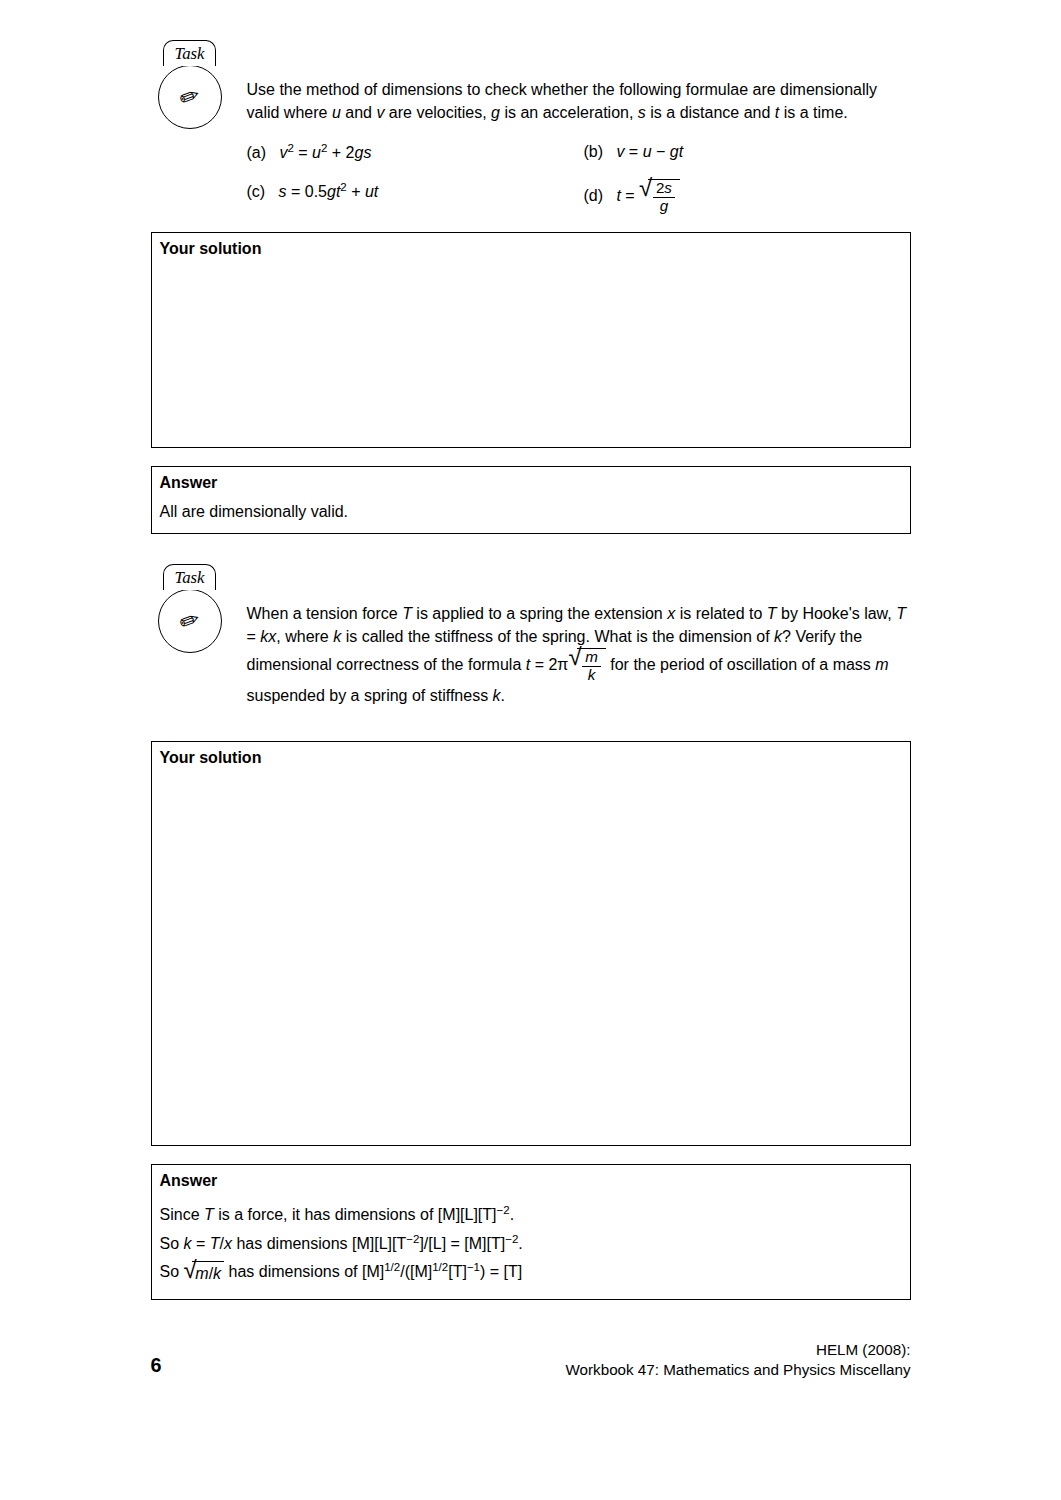Task
✏
Use the method of dimensions to check whether the following formulae are dimensionally valid where u and v are velocities, g is an acceleration, s is a distance and t is a time.
(a) v2 = u2 + 2gs
(b) v = u − gt
(c) s = 0.5gt2 + ut
(d) t = 2s g
Your solution
Answer
All are dimensionally valid.
Task
✏
When a tension force T is applied to a spring the extension x is related to T by Hooke's law, T = kx, where k is called the stiffness of the spring. What is the dimension of k? Verify the dimensional correctness of the formula t = 2πmk for the period of oscillation of a mass m suspended by a spring of stiffness k.
Your solution
Answer
Since T is a force, it has dimensions of [M][L][T]−2.
So k = T/x has dimensions [M][L][T−2]/[L] = [M][T]−2.
So m/k has dimensions of [M]1/2/([M]1/2[T]−1) = [T]
6
HELM (2008):
Workbook 47: Mathematics and Physics Miscellany